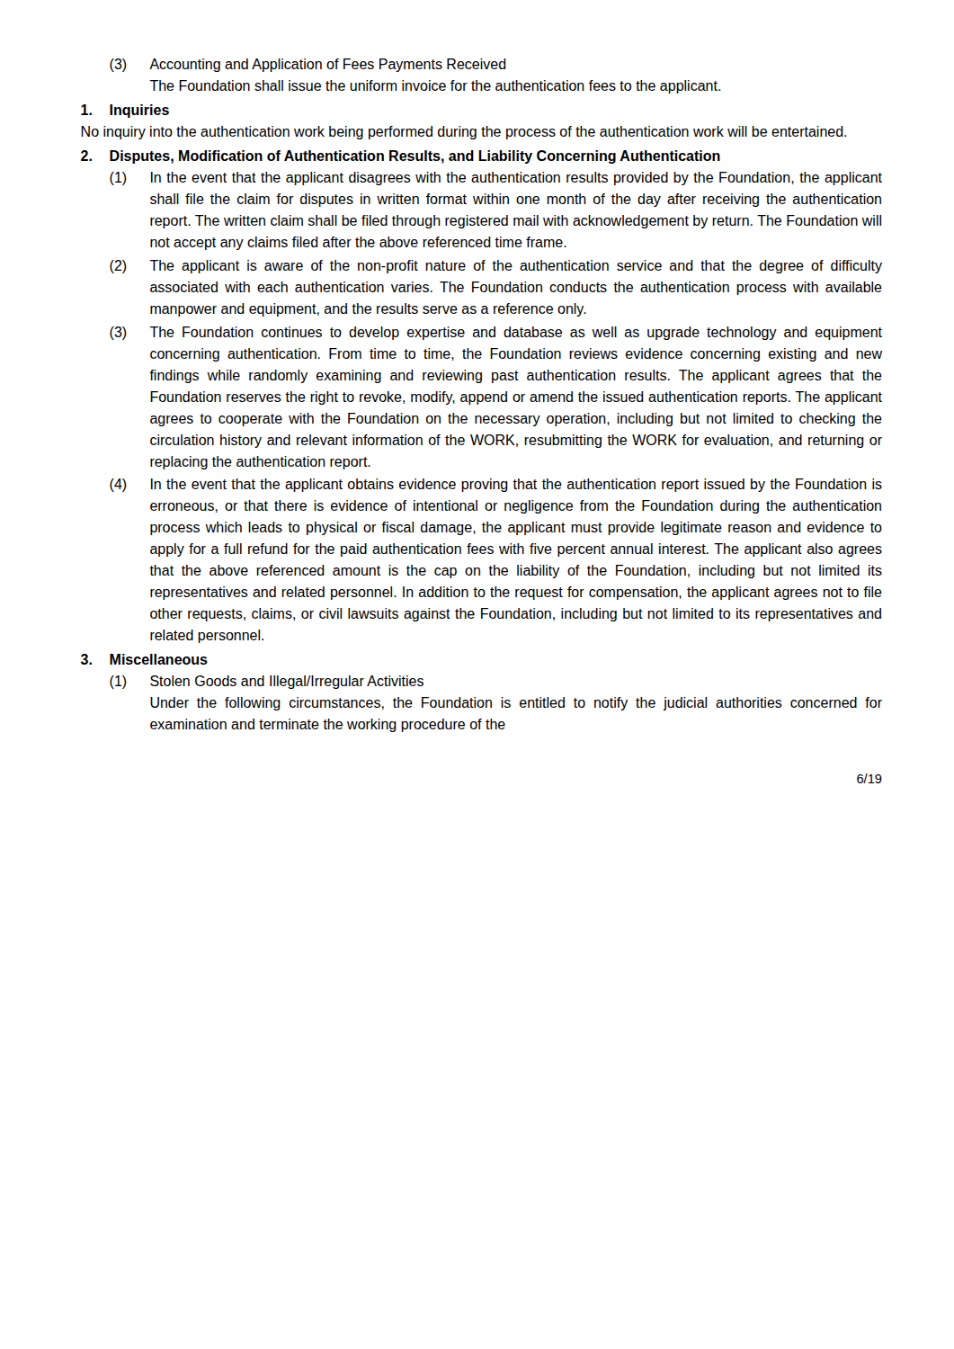(3)
Accounting and Application of Fees Payments Received
The Foundation shall issue the uniform invoice for the authentication fees to the applicant.
Inquiries
No inquiry into the authentication work being performed during the process of the authentication work will be entertained.
Disputes, Modification of Authentication Results, and Liability Concerning Authentication
In the event that the applicant disagrees with the authentication results provided by the Foundation, the applicant shall file the claim for disputes in written format within one month of the day after receiving the authentication report. The written claim shall be filed through registered mail with acknowledgement by return. The Foundation will not accept any claims filed after the above referenced time frame.
The applicant is aware of the non-profit nature of the authentication service and that the degree of difficulty associated with each authentication varies. The Foundation conducts the authentication process with available manpower and equipment, and the results serve as a reference only.
The Foundation continues to develop expertise and database as well as upgrade technology and equipment concerning authentication. From time to time, the Foundation reviews evidence concerning existing and new findings while randomly examining and reviewing past authentication results. The applicant agrees that the Foundation reserves the right to revoke, modify, append or amend the issued authentication reports. The applicant agrees to cooperate with the Foundation on the necessary operation, including but not limited to checking the circulation history and relevant information of the WORK, resubmitting the WORK for evaluation, and returning or replacing the authentication report.
In the event that the applicant obtains evidence proving that the authentication report issued by the Foundation is erroneous, or that there is evidence of intentional or negligence from the Foundation during the authentication process which leads to physical or fiscal damage, the applicant must provide legitimate reason and evidence to apply for a full refund for the paid authentication fees with five percent annual interest. The applicant also agrees that the above referenced amount is the cap on the liability of the Foundation, including but not limited its representatives and related personnel. In addition to the request for compensation, the applicant agrees not to file other requests, claims, or civil lawsuits against the Foundation, including but not limited to its representatives and related personnel.
Miscellaneous
Stolen Goods and Illegal/Irregular Activities
Under the following circumstances, the Foundation is entitled to notify the judicial authorities concerned for examination and terminate the working procedure of the
6/19